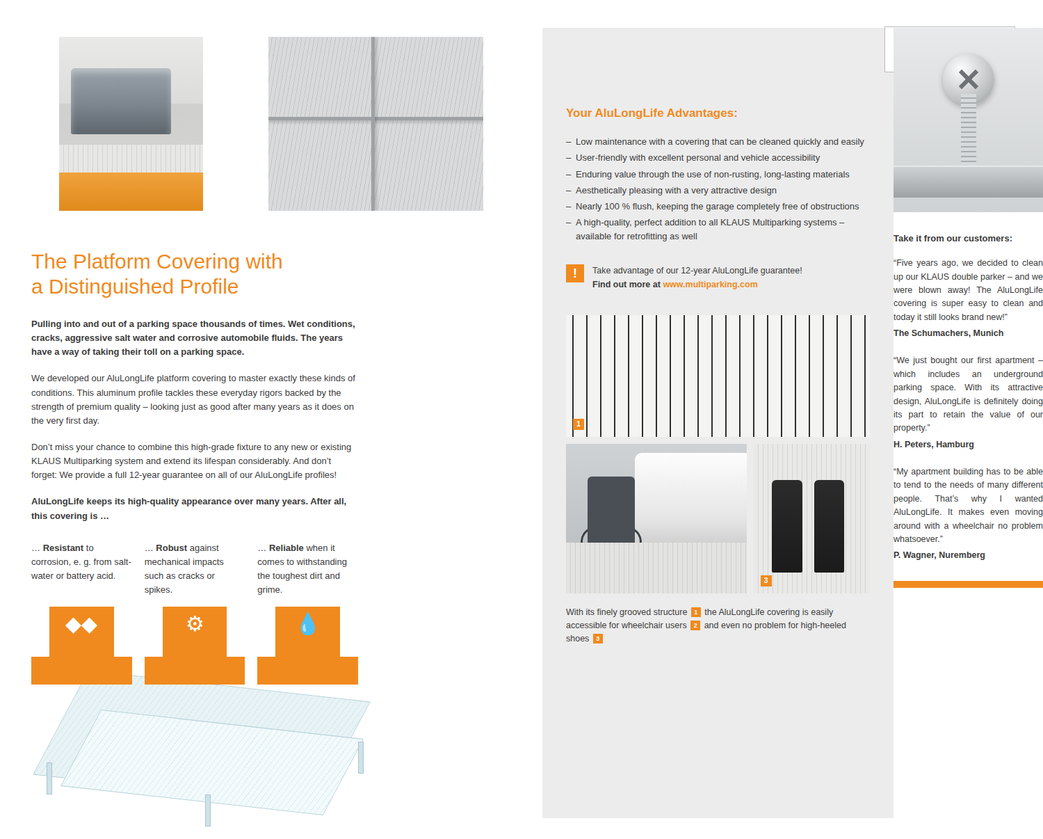The Platform Covering with
a Distinguished Profile
Pulling into and out of a parking space thousands of times. Wet conditions, cracks, aggressive salt water and corrosive automobile fluids. The years have a way of taking their toll on a parking space.
We developed our AluLongLife platform covering to master exactly these kinds of conditions. This aluminum profile tackles these everyday rigors backed by the strength of premium quality – looking just as good after many years as it does on the very first day.
Don’t miss your chance to combine this high-grade fixture to any new or existing KLAUS Multiparking system and extend its lifespan considerably. And don’t forget: We provide a full 12-year guarantee on all of our AluLongLife profiles!
AluLongLife keeps its high-quality appearance over many years. After all, this covering is …
… Resistant to corrosion, e. g. from salt-water or battery acid.
… Robust against mechanical impacts such as cracks or spikes.
… Reliable when it comes to withstanding the toughest dirt and grime.
◆◆
⚙
💧
alu longlife
12 years premium warranty
Your AluLongLife Advantages:
Low maintenance with a covering that can be cleaned quickly and easily
User-friendly with excellent personal and vehicle accessibility
Enduring value through the use of non-rusting, long-lasting materials
Aesthetically pleasing with a very attractive design
Nearly 100 % flush, keeping the garage completely free of obstructions
A high-quality, perfect addition to all KLAUS Multiparking systems – available for retrofitting as well
!
Take advantage of our 12-year AluLongLife guarantee!
Find out more at www.multiparking.com
1
2
3
With its finely grooved structure 1 the AluLongLife covering is easily accessible for wheelchair users 2 and even no problem for high-heeled shoes 3
Take it from our customers:
“Five years ago, we decided to clean up our KLAUS double parker – and we were blown away! The AluLongLife covering is super easy to clean and today it still looks brand new!” The Schumachers, Munich
“We just bought our first apartment – which includes an underground parking space. With its attractive design, AluLongLife is definitely doing its part to retain the value of our property.” H. Peters, Hamburg
“My apartment building has to be able to tend to the needs of many different people. That’s why I wanted AluLongLife. It makes even moving around with a wheelchair no problem whatsoever.” P. Wagner, Nuremberg